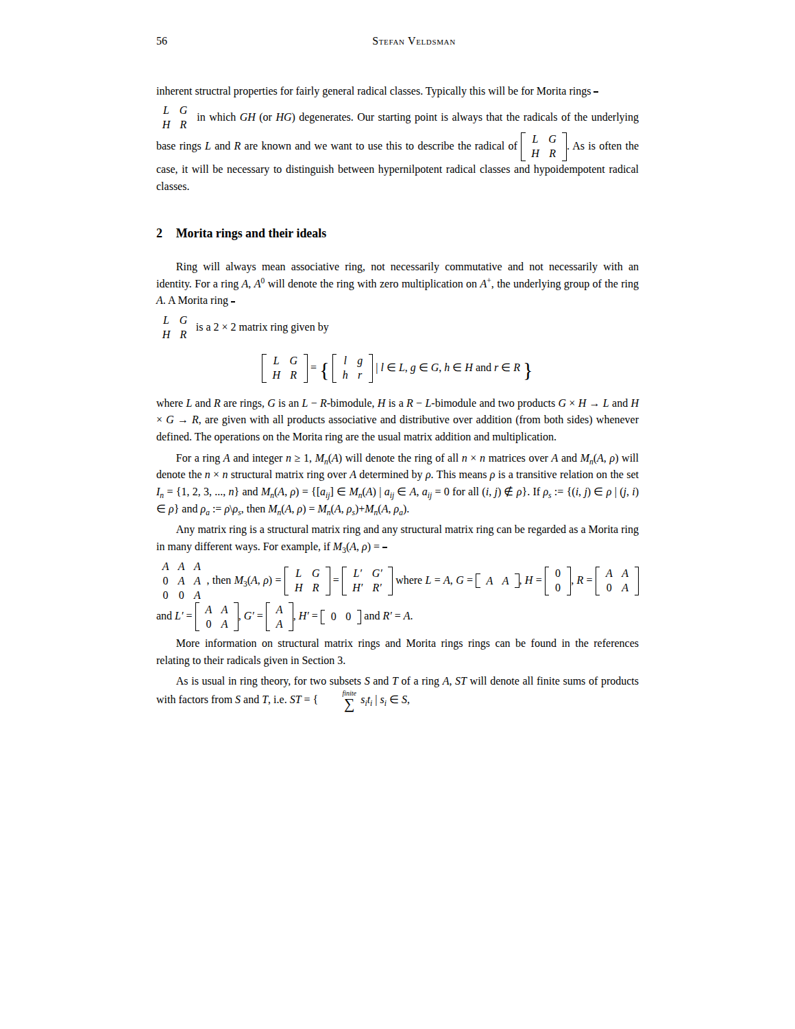56 Stefan Veldsman
inherent structral properties for fairly general radical classes. Typically this will be for Morita rings
| L | G |
| H | R |
in which GH (or HG) degenerates. Our starting point is always that the radicals of the underlying base rings L and R are known and we want to use this to describe the radical of
| L | G |
| H | R |
. As is often the case, it will be necessary to distinguish between hypernilpotent radical classes and hypoidempotent radical classes.
2 Morita rings and their ideals
Ring will always mean associative ring, not necessarily commutative and not necessarily with an identity. For a ring A, A0 will denote the ring with zero multiplication on A+, the underlying group of the ring A. A Morita ring
| L | G |
| H | R |
is a 2 × 2 matrix ring given by
| L | G |
| H | R |
= {
| l | g |
| h | r |
| l ∈ L, g ∈ G, h ∈ H and r ∈ R }
where L and R are rings, G is an L − R-bimodule, H is a R − L-bimodule and two products G × H → L and H × G → R, are given with all products associative and distributive over addition (from both sides) whenever defined. The operations on the Morita ring are the usual matrix addition and multiplication.
For a ring A and integer n ≥ 1, Mn(A) will denote the ring of all n × n matrices over A and Mn(A, ρ) will denote the n × n structural matrix ring over A determined by ρ. This means ρ is a transitive relation on the set In = {1, 2, 3, ..., n} and Mn(A, ρ) = {[aij] ∈ Mn(A) | aij ∈ A, aij = 0 for all (i, j) ∉ ρ}. If ρs := {(i, j) ∈ ρ | (j, i) ∈ ρ} and ρa := ρ\ρs, then Mn(A, ρ) = Mn(A, ρs)+Mn(A, ρa).
Any matrix ring is a structural matrix ring and any structural matrix ring can be regarded as a Morita ring in many different ways. For example, if M3(A, ρ) =
| A | A | A |
| 0 | A | A |
| 0 | 0 | A |
, then M3(A, ρ) =
| L | G |
| H | R |
=
| L′ | G′ |
| H′ | R′ |
where L = A, G =
| A | A |
, H =
| 0 |
| 0 |
, R =
| A | A |
| 0 | A |
and L′ =
| A | A |
| 0 | A |
, G′ =
| A |
| A |
, H′ =
| 0 | 0 |
and R′ = A.
More information on structural matrix rings and Morita rings rings can be found in the references relating to their radicals given in Section 3.
As is usual in ring theory, for two subsets S and T of a ring A, ST will denote all finite sums of products with factors from S and T, i.e. ST = { finite∑ siti | si ∈ S,